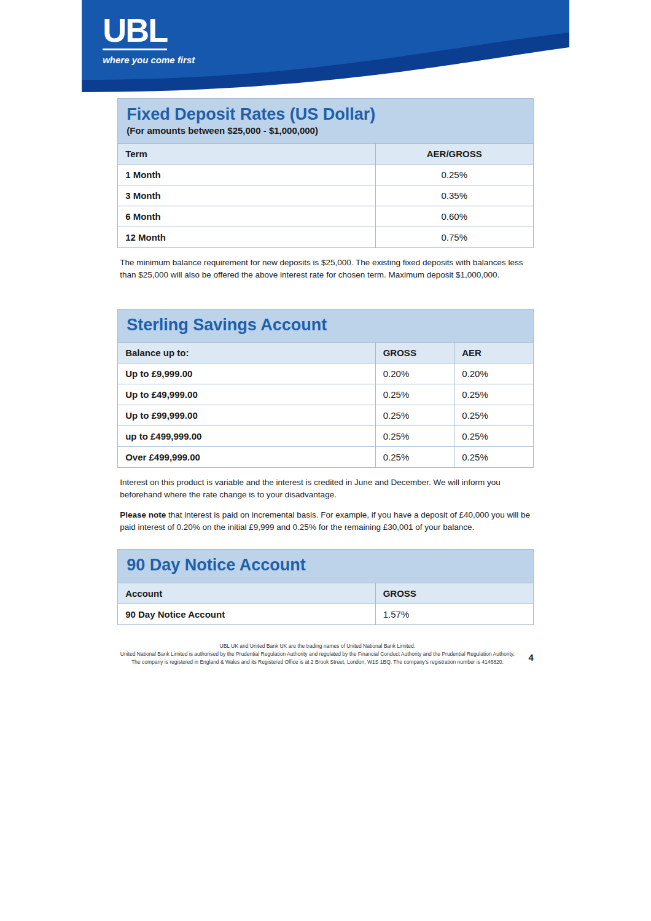UBL
where you come first
Fixed Deposit Rates (US Dollar)
(For amounts between $25,000 - $1,000,000)
| Term | AER/GROSS |
| --- | --- |
| 1 Month | 0.25% |
| 3 Month | 0.35% |
| 6 Month | 0.60% |
| 12 Month | 0.75% |
The minimum balance requirement for new deposits is $25,000. The existing fixed deposits with balances less than $25,000 will also be offered the above interest rate for chosen term. Maximum deposit $1,000,000.
Sterling Savings Account
| Balance up to: | GROSS | AER |
| --- | --- | --- |
| Up to £9,999.00 | 0.20% | 0.20% |
| Up to £49,999.00 | 0.25% | 0.25% |
| Up to £99,999.00 | 0.25% | 0.25% |
| up to £499,999.00 | 0.25% | 0.25% |
| Over £499,999.00 | 0.25% | 0.25% |
Interest on this product is variable and the interest is credited in June and December. We will inform you beforehand where the rate change is to your disadvantage.
Please note that interest is paid on incremental basis. For example, if you have a deposit of £40,000 you will be paid interest of 0.20% on the initial £9,999 and 0.25% for the remaining £30,001 of your balance.
90 Day Notice Account
| Account | GROSS |
| --- | --- |
| 90 Day Notice Account | 1.57% |
UBL UK and United Bank UK are the trading names of United National Bank Limited.
United National Bank Limited is authorised by the Prudential Regulation Authority and regulated by the Financial Conduct Authority and the Prudential Regulation Authority.
The company is registered in England & Wales and its Registered Office is at 2 Brook Street, London, W1S 1BQ. The company’s registration number is 4146820.
4